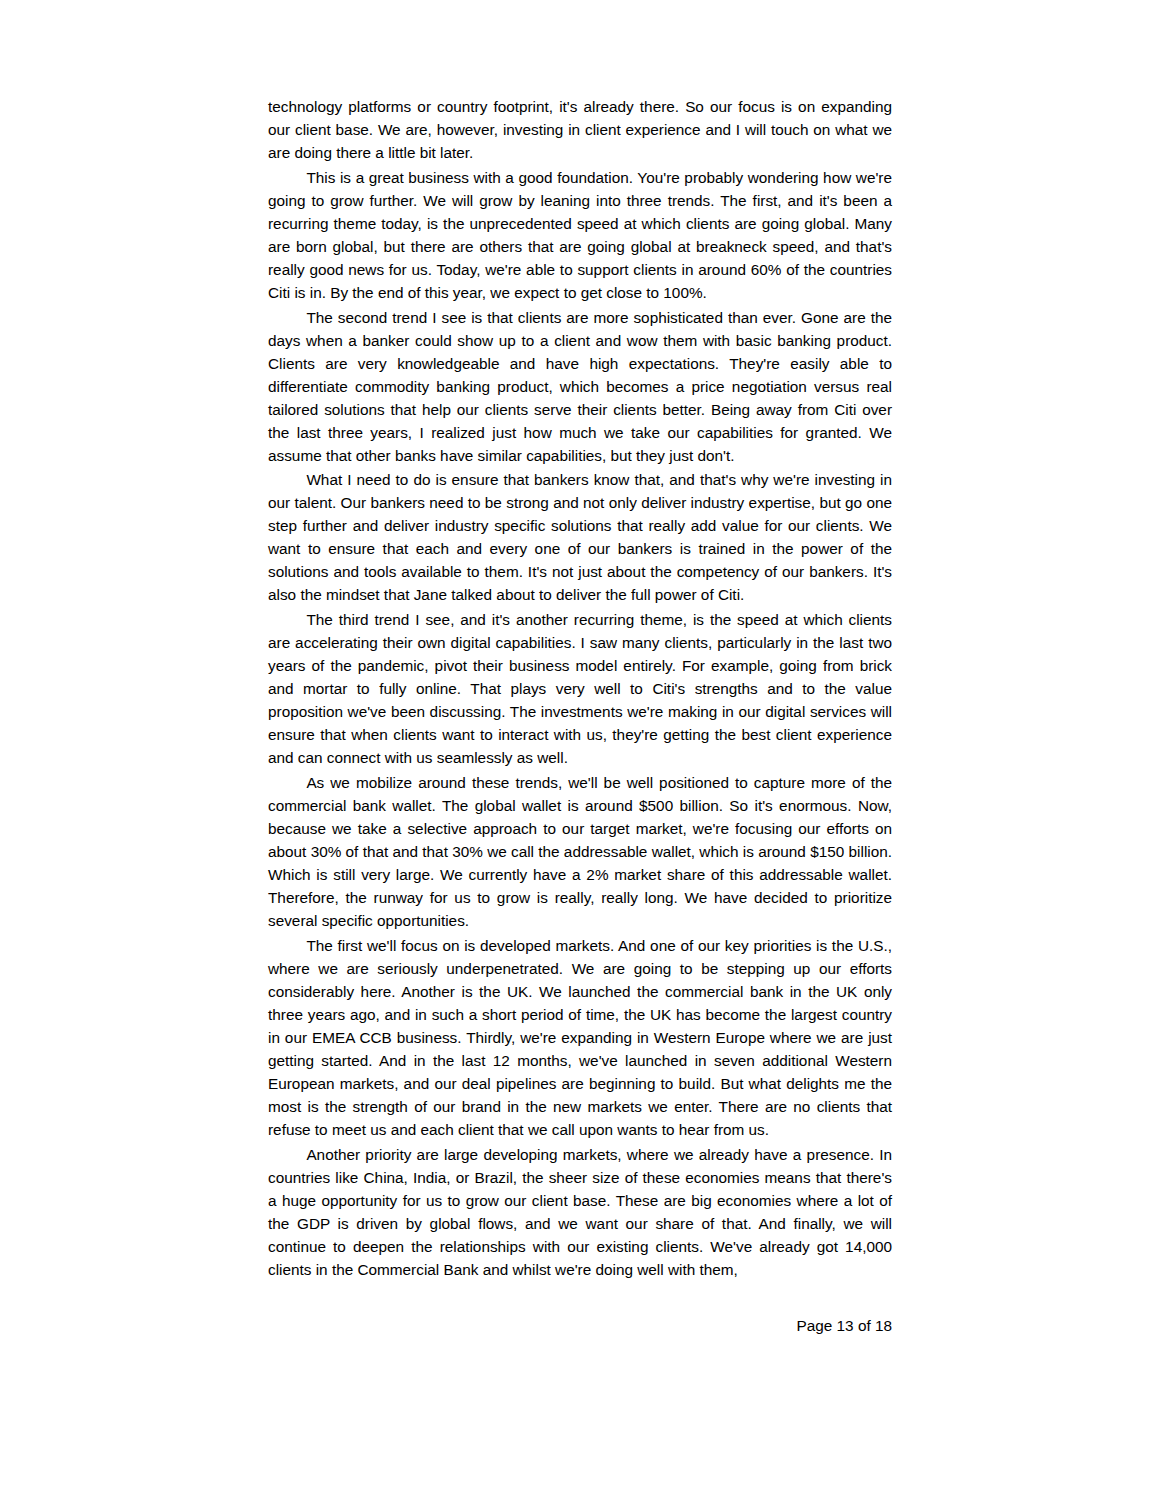technology platforms or country footprint, it's already there. So our focus is on expanding our client base. We are, however, investing in client experience and I will touch on what we are doing there a little bit later.
This is a great business with a good foundation. You're probably wondering how we're going to grow further. We will grow by leaning into three trends. The first, and it's been a recurring theme today, is the unprecedented speed at which clients are going global. Many are born global, but there are others that are going global at breakneck speed, and that's really good news for us. Today, we're able to support clients in around 60% of the countries Citi is in. By the end of this year, we expect to get close to 100%.
The second trend I see is that clients are more sophisticated than ever. Gone are the days when a banker could show up to a client and wow them with basic banking product. Clients are very knowledgeable and have high expectations. They're easily able to differentiate commodity banking product, which becomes a price negotiation versus real tailored solutions that help our clients serve their clients better. Being away from Citi over the last three years, I realized just how much we take our capabilities for granted. We assume that other banks have similar capabilities, but they just don't.
What I need to do is ensure that bankers know that, and that's why we're investing in our talent. Our bankers need to be strong and not only deliver industry expertise, but go one step further and deliver industry specific solutions that really add value for our clients. We want to ensure that each and every one of our bankers is trained in the power of the solutions and tools available to them. It's not just about the competency of our bankers. It's also the mindset that Jane talked about to deliver the full power of Citi.
The third trend I see, and it's another recurring theme, is the speed at which clients are accelerating their own digital capabilities. I saw many clients, particularly in the last two years of the pandemic, pivot their business model entirely. For example, going from brick and mortar to fully online. That plays very well to Citi's strengths and to the value proposition we've been discussing. The investments we're making in our digital services will ensure that when clients want to interact with us, they're getting the best client experience and can connect with us seamlessly as well.
As we mobilize around these trends, we'll be well positioned to capture more of the commercial bank wallet. The global wallet is around $500 billion. So it's enormous. Now, because we take a selective approach to our target market, we're focusing our efforts on about 30% of that and that 30% we call the addressable wallet, which is around $150 billion. Which is still very large. We currently have a 2% market share of this addressable wallet. Therefore, the runway for us to grow is really, really long. We have decided to prioritize several specific opportunities.
The first we'll focus on is developed markets. And one of our key priorities is the U.S., where we are seriously underpenetrated. We are going to be stepping up our efforts considerably here. Another is the UK. We launched the commercial bank in the UK only three years ago, and in such a short period of time, the UK has become the largest country in our EMEA CCB business. Thirdly, we're expanding in Western Europe where we are just getting started. And in the last 12 months, we've launched in seven additional Western European markets, and our deal pipelines are beginning to build. But what delights me the most is the strength of our brand in the new markets we enter. There are no clients that refuse to meet us and each client that we call upon wants to hear from us.
Another priority are large developing markets, where we already have a presence. In countries like China, India, or Brazil, the sheer size of these economies means that there's a huge opportunity for us to grow our client base. These are big economies where a lot of the GDP is driven by global flows, and we want our share of that. And finally, we will continue to deepen the relationships with our existing clients. We've already got 14,000 clients in the Commercial Bank and whilst we're doing well with them,
Page 13 of 18